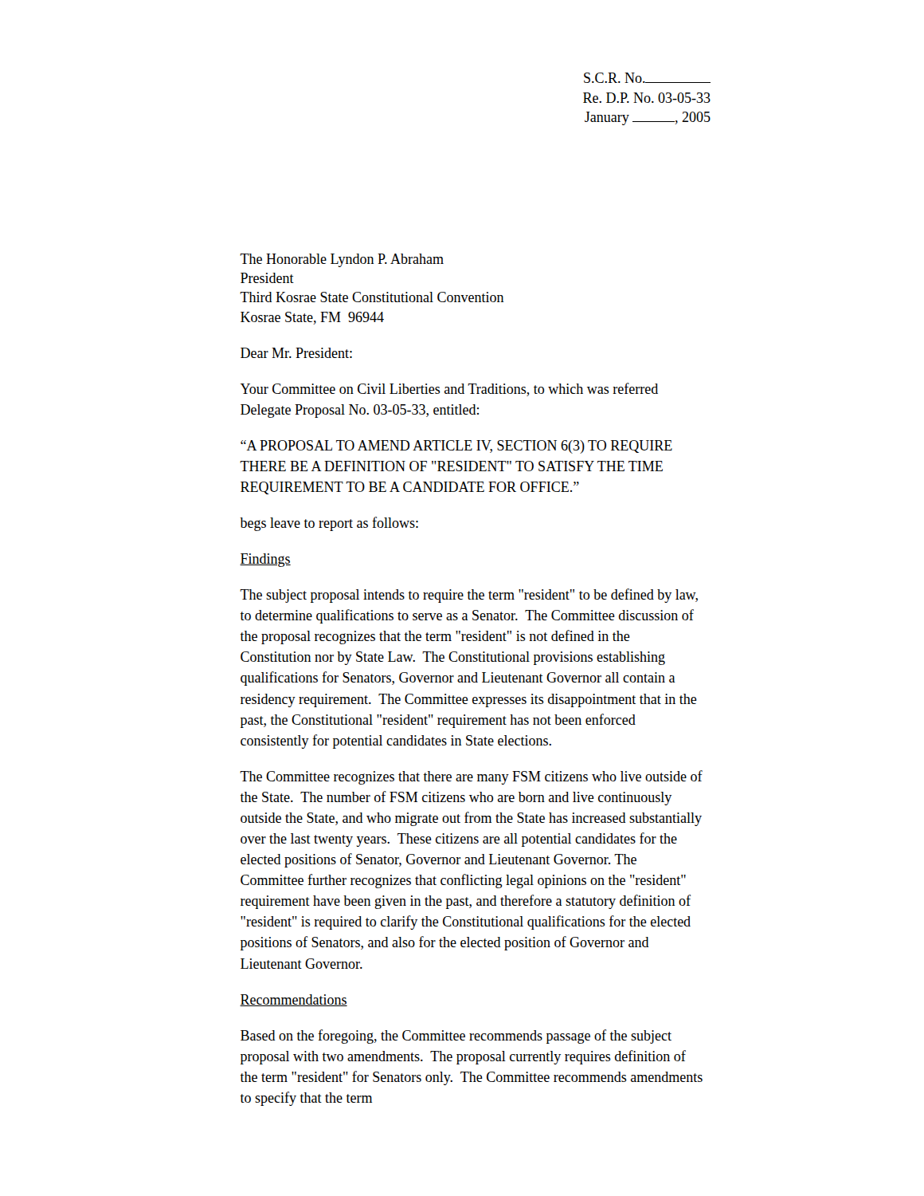S.C.R. No.
Re. D.P. No. 03-05-33
January , 2005
The Honorable Lyndon P. Abraham
President
Third Kosrae State Constitutional Convention
Kosrae State, FM 96944
Dear Mr. President:
Your Committee on Civil Liberties and Traditions, to which was referred Delegate Proposal No. 03-05-33, entitled:
“A PROPOSAL TO AMEND ARTICLE IV, SECTION 6(3) TO REQUIRE THERE BE A DEFINITION OF "RESIDENT" TO SATISFY THE TIME REQUIREMENT TO BE A CANDIDATE FOR OFFICE.”
begs leave to report as follows:
Findings
The subject proposal intends to require the term "resident" to be defined by law, to determine qualifications to serve as a Senator. The Committee discussion of the proposal recognizes that the term "resident" is not defined in the Constitution nor by State Law. The Constitutional provisions establishing qualifications for Senators, Governor and Lieutenant Governor all contain a residency requirement. The Committee expresses its disappointment that in the past, the Constitutional "resident" requirement has not been enforced consistently for potential candidates in State elections.
The Committee recognizes that there are many FSM citizens who live outside of the State. The number of FSM citizens who are born and live continuously outside the State, and who migrate out from the State has increased substantially over the last twenty years. These citizens are all potential candidates for the elected positions of Senator, Governor and Lieutenant Governor. The Committee further recognizes that conflicting legal opinions on the "resident" requirement have been given in the past, and therefore a statutory definition of "resident" is required to clarify the Constitutional qualifications for the elected positions of Senators, and also for the elected position of Governor and Lieutenant Governor.
Recommendations
Based on the foregoing, the Committee recommends passage of the subject proposal with two amendments. The proposal currently requires definition of the term "resident" for Senators only. The Committee recommends amendments to specify that the term